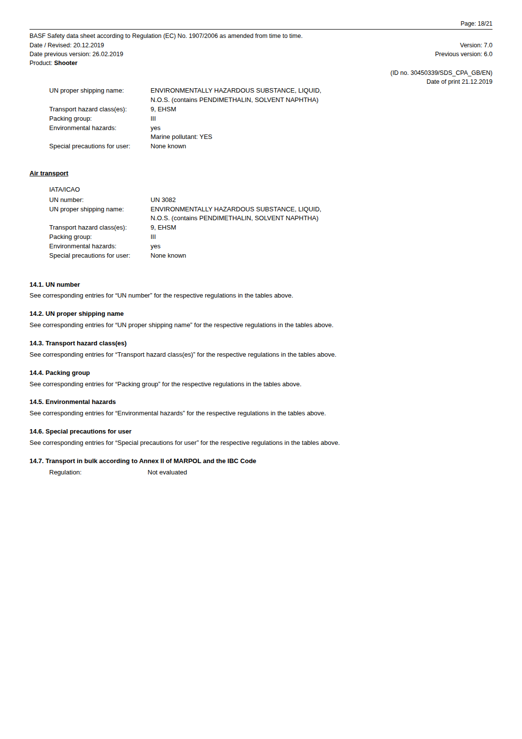Page: 18/21
BASF Safety data sheet according to Regulation (EC) No. 1907/2006 as amended from time to time.
Date / Revised: 20.12.2019 Version: 7.0
Date previous version: 26.02.2019 Previous version: 6.0
Product: Shooter
(ID no. 30450339/SDS_CPA_GB/EN)
Date of print 21.12.2019
| UN proper shipping name: | ENVIRONMENTALLY HAZARDOUS SUBSTANCE, LIQUID, N.O.S. (contains PENDIMETHALIN, SOLVENT NAPHTHA) |
| Transport hazard class(es): | 9, EHSM |
| Packing group: | III |
| Environmental hazards: | yes Marine pollutant: YES |
| Special precautions for user: | None known |
Air transport
IATA/ICAO
| UN number: | UN 3082 |
| UN proper shipping name: | ENVIRONMENTALLY HAZARDOUS SUBSTANCE, LIQUID, N.O.S. (contains PENDIMETHALIN, SOLVENT NAPHTHA) |
| Transport hazard class(es): | 9, EHSM |
| Packing group: | III |
| Environmental hazards: | yes |
| Special precautions for user: | None known |
14.1. UN number
See corresponding entries for “UN number” for the respective regulations in the tables above.
14.2. UN proper shipping name
See corresponding entries for “UN proper shipping name” for the respective regulations in the tables above.
14.3. Transport hazard class(es)
See corresponding entries for “Transport hazard class(es)” for the respective regulations in the tables above.
14.4. Packing group
See corresponding entries for “Packing group” for the respective regulations in the tables above.
14.5. Environmental hazards
See corresponding entries for “Environmental hazards” for the respective regulations in the tables above.
14.6. Special precautions for user
See corresponding entries for “Special precautions for user” for the respective regulations in the tables above.
14.7. Transport in bulk according to Annex II of MARPOL and the IBC Code
Regulation: Not evaluated